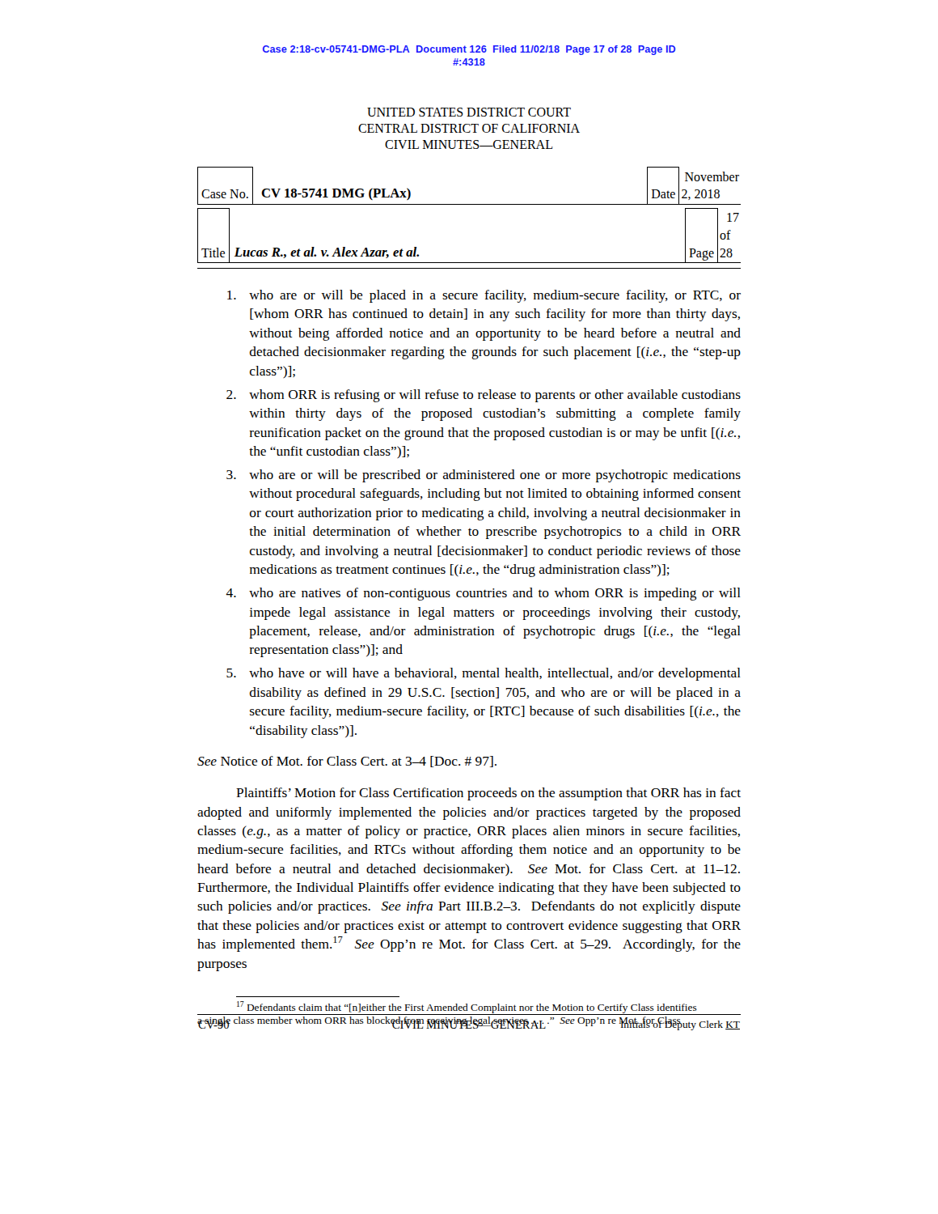Case 2:18-cv-05741-DMG-PLA Document 126 Filed 11/02/18 Page 17 of 28 Page ID
#:4318
UNITED STATES DISTRICT COURT
CENTRAL DISTRICT OF CALIFORNIA
CIVIL MINUTES—GENERAL
| Case No. | CV 18-5741 DMG (PLAx) | Date | November 2, 2018 |
| Title | Lucas R., et al. v. Alex Azar, et al. | Page | 17 of 28 |
who are or will be placed in a secure facility, medium-secure facility, or RTC, or [whom ORR has continued to detain] in any such facility for more than thirty days, without being afforded notice and an opportunity to be heard before a neutral and detached decisionmaker regarding the grounds for such placement [(i.e., the “step-up class”)];
whom ORR is refusing or will refuse to release to parents or other available custodians within thirty days of the proposed custodian’s submitting a complete family reunification packet on the ground that the proposed custodian is or may be unfit [(i.e., the “unfit custodian class”)];
who are or will be prescribed or administered one or more psychotropic medications without procedural safeguards, including but not limited to obtaining informed consent or court authorization prior to medicating a child, involving a neutral decisionmaker in the initial determination of whether to prescribe psychotropics to a child in ORR custody, and involving a neutral [decisionmaker] to conduct periodic reviews of those medications as treatment continues [(i.e., the “drug administration class”)];
who are natives of non-contiguous countries and to whom ORR is impeding or will impede legal assistance in legal matters or proceedings involving their custody, placement, release, and/or administration of psychotropic drugs [(i.e., the “legal representation class”)]; and
who have or will have a behavioral, mental health, intellectual, and/or developmental disability as defined in 29 U.S.C. [section] 705, and who are or will be placed in a secure facility, medium-secure facility, or [RTC] because of such disabilities [(i.e., the “disability class”)].
See Notice of Mot. for Class Cert. at 3–4 [Doc. # 97].
Plaintiffs’ Motion for Class Certification proceeds on the assumption that ORR has in fact adopted and uniformly implemented the policies and/or practices targeted by the proposed classes (e.g., as a matter of policy or practice, ORR places alien minors in secure facilities, medium-secure facilities, and RTCs without affording them notice and an opportunity to be heard before a neutral and detached decisionmaker). See Mot. for Class Cert. at 11–12. Furthermore, the Individual Plaintiffs offer evidence indicating that they have been subjected to such policies and/or practices. See infra Part III.B.2–3. Defendants do not explicitly dispute that these policies and/or practices exist or attempt to controvert evidence suggesting that ORR has implemented them.17 See Opp’n re Mot. for Class Cert. at 5–29. Accordingly, for the purposes
17 Defendants claim that “[n]either the First Amended Complaint nor the Motion to Certify Class identifiesa single class member whom ORR has blocked from receiving legal services . . . .” See Opp’n re Mot. for Class
| CV-90 | CIVIL MINUTES—GENERAL | Initials of Deputy Clerk KT |